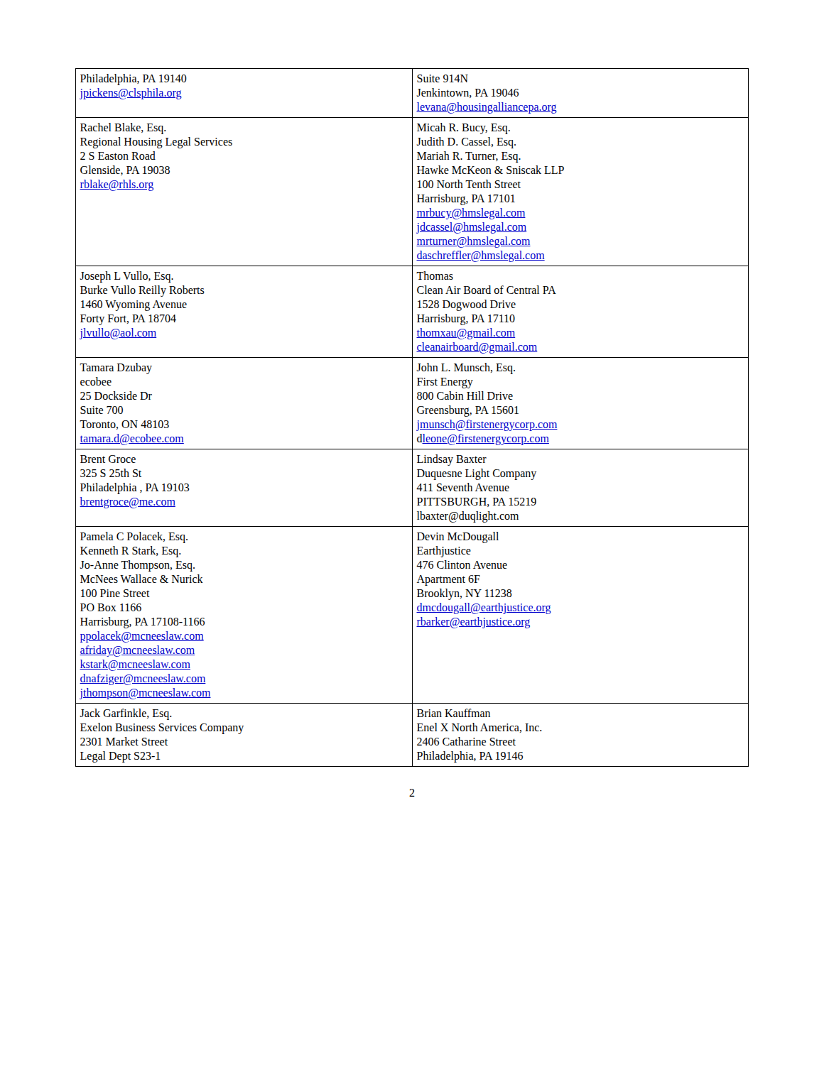| Philadelphia, PA 19140 jpickens@clsphila.org | Suite 914N Jenkintown, PA 19046 levana@housingalliancepa.org |
| Rachel Blake, Esq. Regional Housing Legal Services 2 S Easton Road Glenside, PA 19038 rblake@rhls.org | Micah R. Bucy, Esq. Judith D. Cassel, Esq. Mariah R. Turner, Esq. Hawke McKeon & Sniscak LLP 100 North Tenth Street Harrisburg, PA 17101 mrbucy@hmslegal.com jdcassel@hmslegal.com mrturner@hmslegal.com daschreffler@hmslegal.com |
| Joseph L Vullo, Esq. Burke Vullo Reilly Roberts 1460 Wyoming Avenue Forty Fort, PA 18704 jlvullo@aol.com | Thomas Clean Air Board of Central PA 1528 Dogwood Drive Harrisburg, PA 17110 thomxau@gmail.com cleanairboard@gmail.com |
| Tamara Dzubay ecobee 25 Dockside Dr Suite 700 Toronto, ON 48103 tamara.d@ecobee.com | John L. Munsch, Esq. First Energy 800 Cabin Hill Drive Greensburg, PA 15601 jmunsch@firstenergycorp.com d leone@firstenergycorp.com |
| Brent Groce 325 S 25th St Philadelphia , PA 19103 brentgroce@me.com | Lindsay Baxter Duquesne Light Company 411 Seventh Avenue PITTSBURGH, PA 15219 lbaxter@duqlight.com |
| Pamela C Polacek, Esq. Kenneth R Stark, Esq. Jo-Anne Thompson, Esq. McNees Wallace & Nurick 100 Pine Street PO Box 1166 Harrisburg, PA 17108-1166 ppolacek@mcneeslaw.com afriday@mcneeslaw.com kstark@mcneeslaw.com dnafziger@mcneeslaw.com jthompson@mcneeslaw.com | Devin McDougall Earthjustice 476 Clinton Avenue Apartment 6F Brooklyn, NY 11238 dmcdougall@earthjustice.org rbarker@earthjustice.org |
| Jack Garfinkle, Esq. Exelon Business Services Company 2301 Market Street Legal Dept S23-1 | Brian Kauffman Enel X North America, Inc. 2406 Catharine Street Philadelphia, PA 19146 |
2